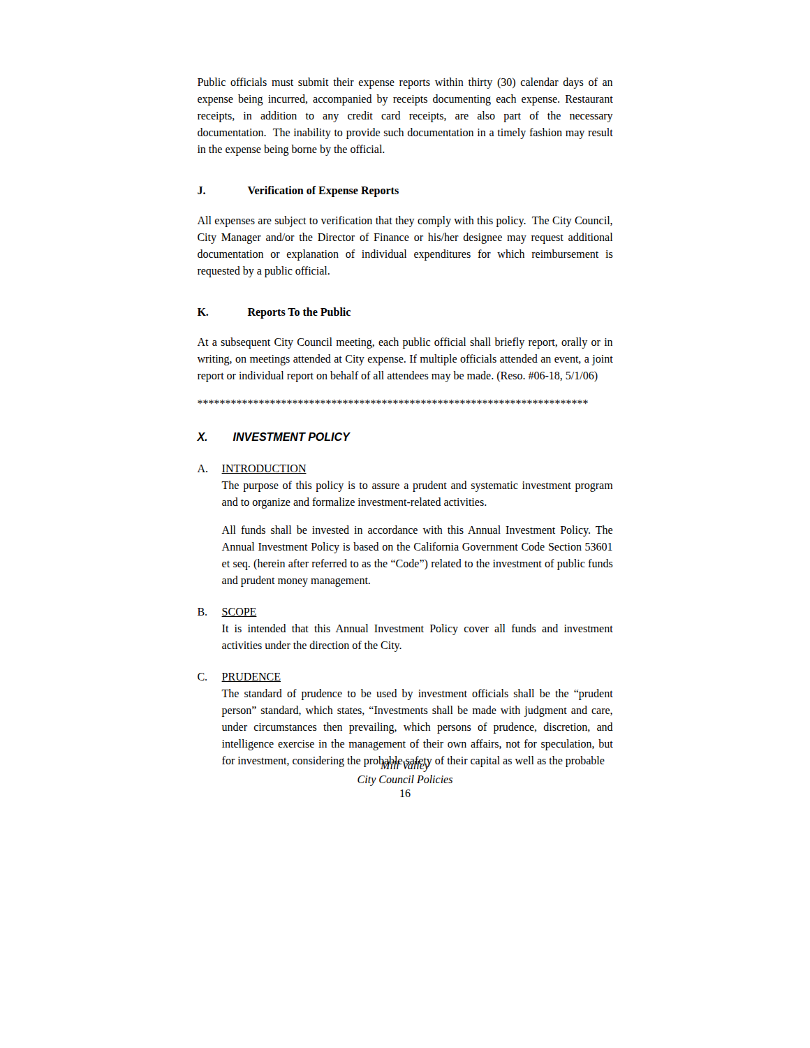Public officials must submit their expense reports within thirty (30) calendar days of an expense being incurred, accompanied by receipts documenting each expense. Restaurant receipts, in addition to any credit card receipts, are also part of the necessary documentation. The inability to provide such documentation in a timely fashion may result in the expense being borne by the official.
J. Verification of Expense Reports
All expenses are subject to verification that they comply with this policy. The City Council, City Manager and/or the Director of Finance or his/her designee may request additional documentation or explanation of individual expenditures for which reimbursement is requested by a public official.
K. Reports To the Public
At a subsequent City Council meeting, each public official shall briefly report, orally or in writing, on meetings attended at City expense. If multiple officials attended an event, a joint report or individual report on behalf of all attendees may be made. (Reso. #06-18, 5/1/06)
**********************************************************************
X. INVESTMENT POLICY
A.
INTRODUCTION
The purpose of this policy is to assure a prudent and systematic investment program and to organize and formalize investment-related activities.
All funds shall be invested in accordance with this Annual Investment Policy. The Annual Investment Policy is based on the California Government Code Section 53601 et seq. (herein after referred to as the “Code”) related to the investment of public funds and prudent money management.
B.
SCOPE
It is intended that this Annual Investment Policy cover all funds and investment activities under the direction of the City.
C.
PRUDENCE
The standard of prudence to be used by investment officials shall be the “prudent person” standard, which states, “Investments shall be made with judgment and care, under circumstances then prevailing, which persons of prudence, discretion, and intelligence exercise in the management of their own affairs, not for speculation, but for investment, considering the probable safety of their capital as well as the probable
Mill Valley
City Council Policies
16